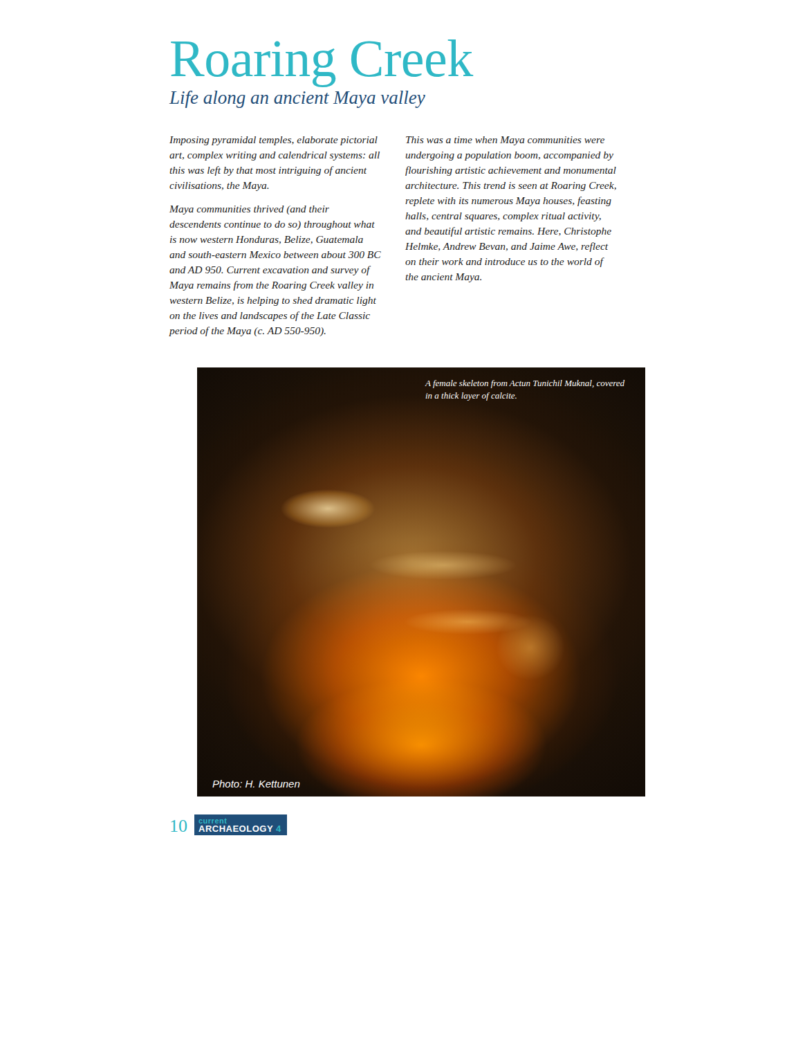Roaring Creek
Life along an ancient Maya valley
Imposing pyramidal temples, elaborate pictorial art, complex writing and calendrical systems: all this was left by that most intriguing of ancient civilisations, the Maya.
Maya communities thrived (and their descendents continue to do so) throughout what is now western Honduras, Belize, Guatemala and south-eastern Mexico between about 300 BC and AD 950. Current excavation and survey of Maya remains from the Roaring Creek valley in western Belize, is helping to shed dramatic light on the lives and landscapes of the Late Classic period of the Maya (c. AD 550-950).
This was a time when Maya communities were undergoing a population boom, accompanied by flourishing artistic achievement and monumental architecture. This trend is seen at Roaring Creek, replete with its numerous Maya houses, feasting halls, central squares, complex ritual activity, and beautiful artistic remains. Here, Christophe Helmke, Andrew Bevan, and Jaime Awe, reflect on their work and introduce us to the world of the ancient Maya.
A female skeleton from Actun Tunichil Muknal, covered in a thick layer of calcite.
Photo: H. Kettunen
10
current World ARCHAEOLOGY4